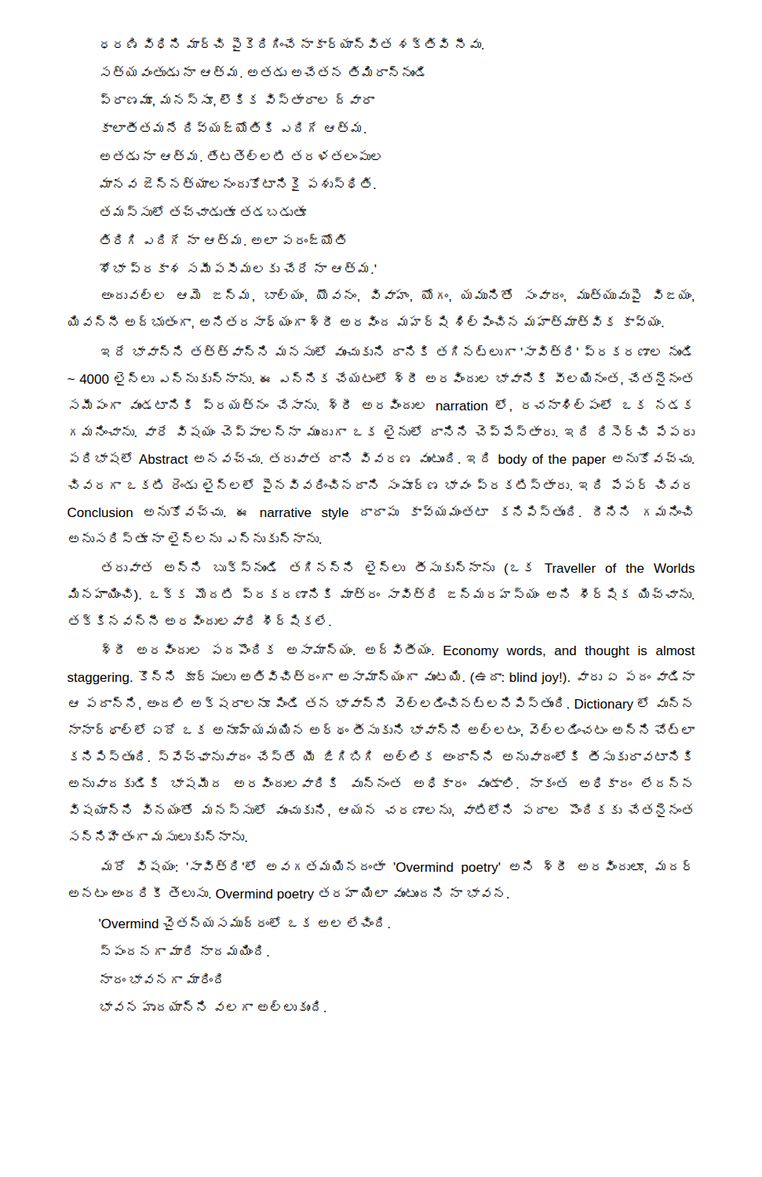ధరణి విధిని మార్చి పైకెదిగించే నాకార్యాన్విత శక్తివి నీవు.
సత్యవంతుడు నా ఆత్మ. అతడు అచేతన తిమిరాన్నుండి
ప్రాణమూ, మనస్సూ, లౌకిక విస్తారాల ద్వారా
కాలాతీతమనే దివ్యజ్యోతికి ఎదిగే ఆత్మ.
అతడు నా ఆత్మ. తేటతెల్లటి తరళతలంపుల
మానవ జెన్నత్యాలనందుకోటానికై పశుస్థితి.
తమస్సులో తచ్చాడుతూ తడబడుతూ
తిరిగి ఎదిగే నా ఆత్మ. అలా పరంజ్యోతి
శోభా ప్రకాశ సమీపసీమలకు చేరే నా ఆత్మ.'
అందువల్ల ఆమె జన్మ, బాల్యం, యౌవనం, వివాహం, యోగం, యమునితో సంవాదం, మృత్యువుపై విజయం, యివన్నీ అద్భుతంగా, అనితరసాధ్యంగా శ్రీ అరవింద మహర్షి శిల్పించిన మహాత్మాత్విక కావ్యం.
ఇదే భావాన్ని తత్త్వాన్ని మనసులో వుంచుకుని దానికి తగినట్లుగా 'సావిత్రి' ప్రకరణాల నుండి ~ 4000 లైన్లు ఎన్నుకున్నాను. ఈ ఎన్నిక చేయటంలో శ్రీ అరవిందుల భావానికి వీలయినంత, చేతనైనంత సమీపంగా వుండటానికి ప్రయత్నం చేసాను. శ్రీ అరవిందుల narration లో, రచనాశిల్పంలో ఒక నడక గమనించాను. వారే విషయం చెప్పాలన్నా ముందుగా ఒక లైనులో దానిని చెప్పేస్తారు. ఇది రిసెర్చి పేపరు పరిభాషలో Abstract అనవచ్చు. తరువాత దాని వివరణ వుంటుంది. ఇది body of the paper అనుకోవచ్చు. చివరగా ఒకటి రెండు లైన్లలో పైనవివరించినదాని సంపూర్ణ భావం ప్రకటిస్తారు. ఇది పేపర్ చివర Conclusion అనుకోవచ్చు. ఈ narrative style దాదాపు కావ్యమంతటా కనిపిస్తుంది. దీనిని గమనించి అనుసరిస్తూ నా లైన్లను ఎన్నుకున్నాను.
తరువాత అన్ని బుక్స్‌నుండి తగినన్ని లైన్లు తీసుకున్నాను (ఒక Traveller of the Worlds మినహాయించి). ఒక్క మొదటి ప్రకరణానికి మాత్రం సావిత్రి జన్మరహస్యం అని శీర్షిక యిచ్చాను. తక్కినవన్నీ అరవిందులవారి శీర్షికలే.
శ్రీ అరవిందుల పదపొందిక అసామాన్యం. అద్వితీయం. Economy words, and thought is almost staggering. కొన్ని కూర్పులు అతివిచిత్రంగా అసామాన్యంగా వుంటయి. (ఉదా: blind joy!). వారు ఏ పదం వాడినా ఆ పదాన్ని, అందలి అక్షరాలనూ పిండి తన భావాన్ని వెల్లడించినట్లనిపిస్తుంది. Dictionary లో వున్న నానార్థాల్లో ఏదో ఒక అనూహ్యమయిన అర్థం తీసుకుని భావాన్ని అల్లటం, వెల్లడించటం అన్ని చోట్లా కనిపిస్తుంది. స్వేచ్ఛానువాదం చేస్తే యీ జిగిబిగి అల్లిక అందాన్ని అనువాదంలోకి తీసుకురావటానికి అనువాదకుడికి భాషమీద అరవిందులవారికి వున్నంత అధికారం వుండాలి. నాకంత అధికారం లేదన్న విషయాన్ని వినయంతో మనస్సులో వుంచుకుని, ఆయన చరణాలను, వాటిలోని పదాల పొందికకు చేతనైనంత సన్నిహితంగా మసులుకున్నాను.
మరో విషయం: 'సావిత్రి'లో అవగతమయినదంతా 'Overmind poetry' అని శ్రీ అరవిందులూ, మదర్ అనటం అందరికీ తెలుసు. Overmind poetry తరహా యిలా వుంటుందని నా భావన.
'Overmind చైతన్యసముద్రంలో ఒక అల లేచింది.
స్పందనగా మారి నాదమయింది.
నాదం భావనగా మారింది
భావన హృదయాన్ని వలగా అల్లుకుంది.